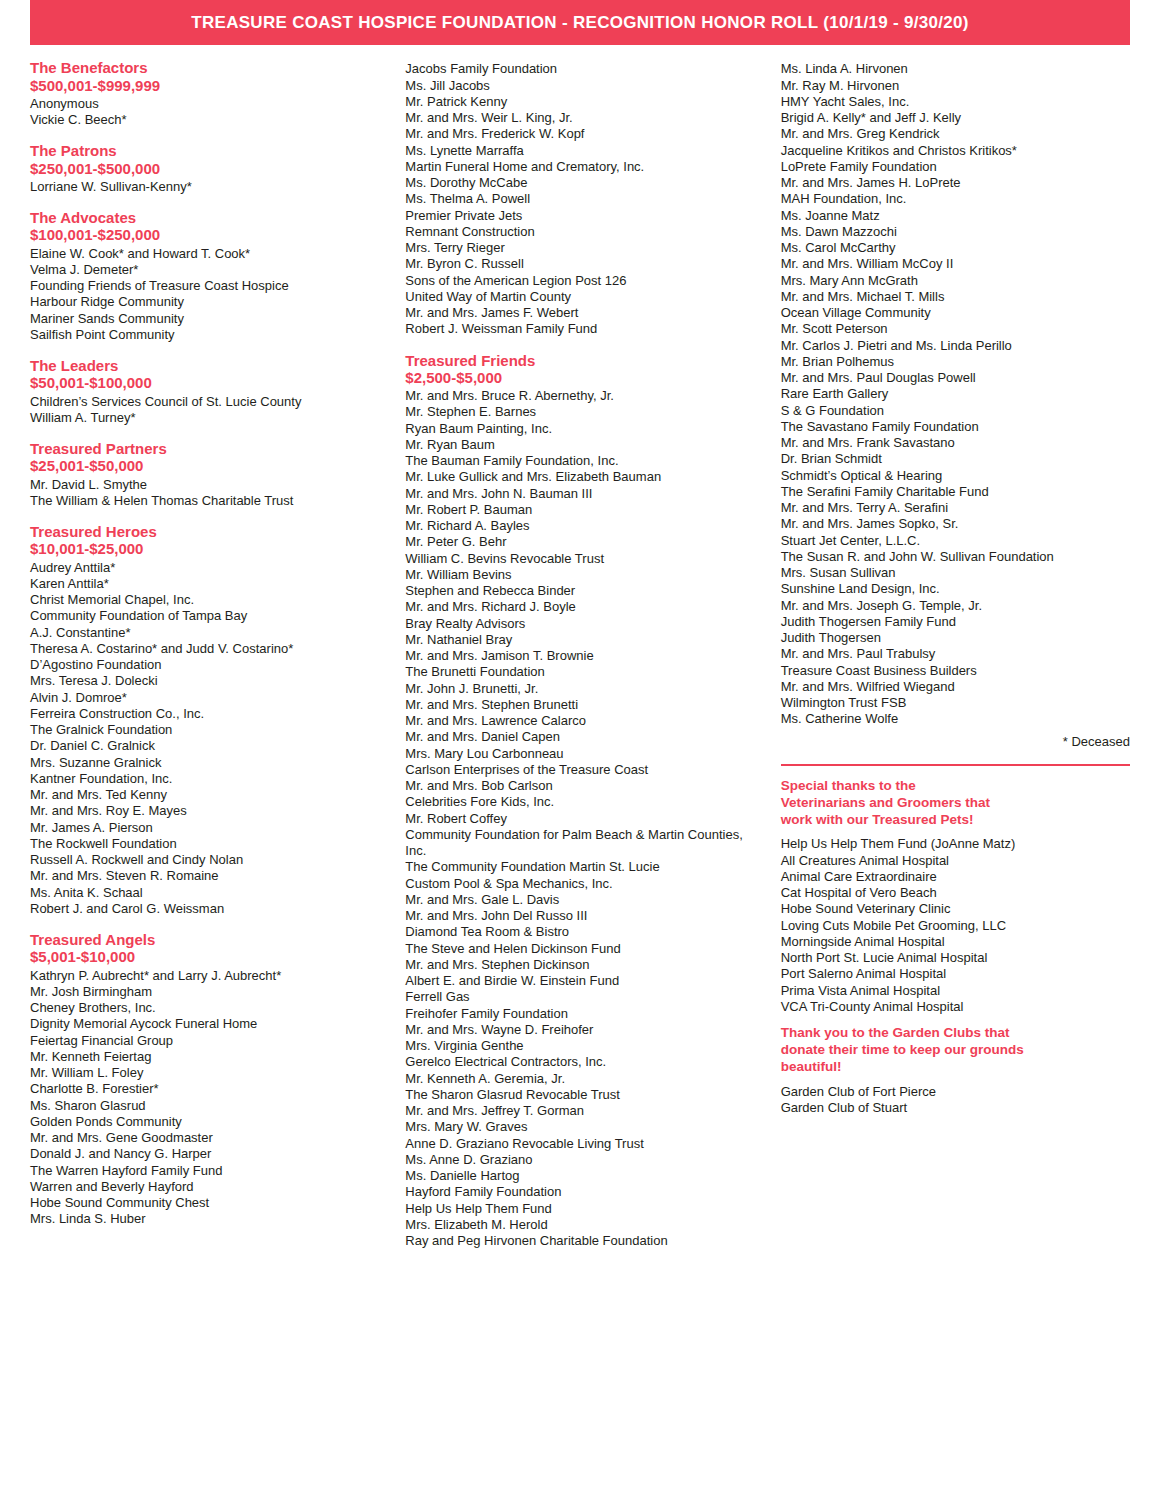Treasure Coast Hospice Foundation - Recognition Honor Roll (10/1/19 - 9/30/20)
The Benefactors$500,001-$999,999
Anonymous
Vickie C. Beech*
The Patrons$250,001-$500,000
Lorriane W. Sullivan-Kenny*
The Advocates$100,001-$250,000
Elaine W. Cook* and Howard T. Cook*
Velma J. Demeter*
Founding Friends of Treasure Coast Hospice
Harbour Ridge Community
Mariner Sands Community
Sailfish Point Community
The Leaders$50,001-$100,000
Children’s Services Council of St. Lucie County
William A. Turney*
Treasured Partners$25,001-$50,000
Mr. David L. Smythe
The William & Helen Thomas Charitable Trust
Treasured Heroes$10,001-$25,000
Audrey Anttila*
Karen Anttila*
Christ Memorial Chapel, Inc.
Community Foundation of Tampa Bay
A.J. Constantine*
Theresa A. Costarino* and Judd V. Costarino*
D’Agostino Foundation
Mrs. Teresa J. Dolecki
Alvin J. Domroe*
Ferreira Construction Co., Inc.
The Gralnick Foundation
Dr. Daniel C. Gralnick
Mrs. Suzanne Gralnick
Kantner Foundation, Inc.
Mr. and Mrs. Ted Kenny
Mr. and Mrs. Roy E. Mayes
Mr. James A. Pierson
The Rockwell Foundation
Russell A. Rockwell and Cindy Nolan
Mr. and Mrs. Steven R. Romaine
Ms. Anita K. Schaal
Robert J. and Carol G. Weissman
Treasured Angels$5,001-$10,000
Kathryn P. Aubrecht* and Larry J. Aubrecht*
Mr. Josh Birmingham
Cheney Brothers, Inc.
Dignity Memorial Aycock Funeral Home
Feiertag Financial Group
Mr. Kenneth Feiertag
Mr. William L. Foley
Charlotte B. Forestier*
Ms. Sharon Glasrud
Golden Ponds Community
Mr. and Mrs. Gene Goodmaster
Donald J. and Nancy G. Harper
The Warren Hayford Family Fund
Warren and Beverly Hayford
Hobe Sound Community Chest
Mrs. Linda S. Huber
Jacobs Family Foundation
Ms. Jill Jacobs
Mr. Patrick Kenny
Mr. and Mrs. Weir L. King, Jr.
Mr. and Mrs. Frederick W. Kopf
Ms. Lynette Marraffa
Martin Funeral Home and Crematory, Inc.
Ms. Dorothy McCabe
Ms. Thelma A. Powell
Premier Private Jets
Remnant Construction
Mrs. Terry Rieger
Mr. Byron C. Russell
Sons of the American Legion Post 126
United Way of Martin County
Mr. and Mrs. James F. Webert
Robert J. Weissman Family Fund
Treasured Friends$2,500-$5,000
Mr. and Mrs. Bruce R. Abernethy, Jr.
Mr. Stephen E. Barnes
Ryan Baum Painting, Inc.
Mr. Ryan Baum
The Bauman Family Foundation, Inc.
Mr. Luke Gullick and Mrs. Elizabeth Bauman
Mr. and Mrs. John N. Bauman III
Mr. Robert P. Bauman
Mr. Richard A. Bayles
Mr. Peter G. Behr
William C. Bevins Revocable Trust
Mr. William Bevins
Stephen and Rebecca Binder
Mr. and Mrs. Richard J. Boyle
Bray Realty Advisors
Mr. Nathaniel Bray
Mr. and Mrs. Jamison T. Brownie
The Brunetti Foundation
Mr. John J. Brunetti, Jr.
Mr. and Mrs. Stephen Brunetti
Mr. and Mrs. Lawrence Calarco
Mr. and Mrs. Daniel Capen
Mrs. Mary Lou Carbonneau
Carlson Enterprises of the Treasure Coast
Mr. and Mrs. Bob Carlson
Celebrities Fore Kids, Inc.
Mr. Robert Coffey
Community Foundation for Palm Beach & Martin Counties, Inc.
The Community Foundation Martin St. Lucie
Custom Pool & Spa Mechanics, Inc.
Mr. and Mrs. Gale L. Davis
Mr. and Mrs. John Del Russo III
Diamond Tea Room & Bistro
The Steve and Helen Dickinson Fund
Mr. and Mrs. Stephen Dickinson
Albert E. and Birdie W. Einstein Fund
Ferrell Gas
Freihofer Family Foundation
Mr. and Mrs. Wayne D. Freihofer
Mrs. Virginia Genthe
Gerelco Electrical Contractors, Inc.
Mr. Kenneth A. Geremia, Jr.
The Sharon Glasrud Revocable Trust
Mr. and Mrs. Jeffrey T. Gorman
Mrs. Mary W. Graves
Anne D. Graziano Revocable Living Trust
Ms. Anne D. Graziano
Ms. Danielle Hartog
Hayford Family Foundation
Help Us Help Them Fund
Mrs. Elizabeth M. Herold
Ray and Peg Hirvonen Charitable Foundation
Ms. Linda A. Hirvonen
Mr. Ray M. Hirvonen
HMY Yacht Sales, Inc.
Brigid A. Kelly* and Jeff J. Kelly
Mr. and Mrs. Greg Kendrick
Jacqueline Kritikos and Christos Kritikos*
LoPrete Family Foundation
Mr. and Mrs. James H. LoPrete
MAH Foundation, Inc.
Ms. Joanne Matz
Ms. Dawn Mazzochi
Ms. Carol McCarthy
Mr. and Mrs. William McCoy II
Mrs. Mary Ann McGrath
Mr. and Mrs. Michael T. Mills
Ocean Village Community
Mr. Scott Peterson
Mr. Carlos J. Pietri and Ms. Linda Perillo
Mr. Brian Polhemus
Mr. and Mrs. Paul Douglas Powell
Rare Earth Gallery
S & G Foundation
The Savastano Family Foundation
Mr. and Mrs. Frank Savastano
Dr. Brian Schmidt
Schmidt’s Optical & Hearing
The Serafini Family Charitable Fund
Mr. and Mrs. Terry A. Serafini
Mr. and Mrs. James Sopko, Sr.
Stuart Jet Center, L.L.C.
The Susan R. and John W. Sullivan Foundation
Mrs. Susan Sullivan
Sunshine Land Design, Inc.
Mr. and Mrs. Joseph G. Temple, Jr.
Judith Thogersen Family Fund
Judith Thogersen
Mr. and Mrs. Paul Trabulsy
Treasure Coast Business Builders
Mr. and Mrs. Wilfried Wiegand
Wilmington Trust FSB
Ms. Catherine Wolfe
* Deceased
Special thanks to the
Veterinarians and Groomers that
work with our Treasured Pets!
Help Us Help Them Fund (JoAnne Matz)
All Creatures Animal Hospital
Animal Care Extraordinaire
Cat Hospital of Vero Beach
Hobe Sound Veterinary Clinic
Loving Cuts Mobile Pet Grooming, LLC
Morningside Animal Hospital
North Port St. Lucie Animal Hospital
Port Salerno Animal Hospital
Prima Vista Animal Hospital
VCA Tri-County Animal Hospital
Thank you to the Garden Clubs that
donate their time to keep our grounds
beautiful!
Garden Club of Fort Pierce
Garden Club of Stuart